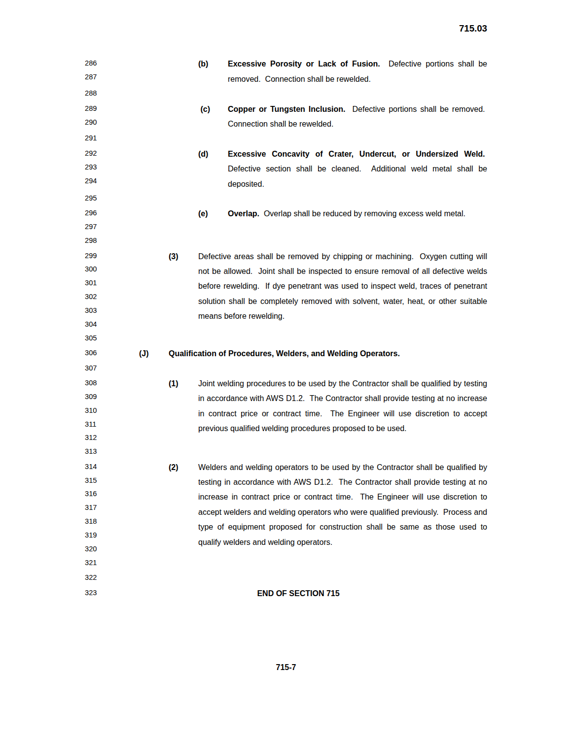715.03
| 286 287 | (b) Excessive Porosity or Lack of Fusion. Defective portions shall be removed. Connection shall be rewelded. |
| 288 | |
| 289 290 | (c) Copper or Tungsten Inclusion. Defective portions shall be removed. Connection shall be rewelded. |
| 291 | |
| 292 293 294 | (d) Excessive Concavity of Crater, Undercut, or Undersized Weld. Defective section shall be cleaned. Additional weld metal shall be deposited. |
| 295 | |
| 296 297 | (e) Overlap. Overlap shall be reduced by removing excess weld metal. |
| 298 | |
| 299 300 301 302 303 304 | (3) Defective areas shall be removed by chipping or machining. Oxygen cutting will not be allowed. Joint shall be inspected to ensure removal of all defective welds before rewelding. If dye penetrant was used to inspect weld, traces of penetrant solution shall be completely removed with solvent, water, heat, or other suitable means before rewelding. |
| 305 | |
| 306 | (J) Qualification of Procedures, Welders, and Welding Operators. |
| 307 | |
| 308 309 310 311 312 | (1) Joint welding procedures to be used by the Contractor shall be qualified by testing in accordance with AWS D1.2. The Contractor shall provide testing at no increase in contract price or contract time. The Engineer will use discretion to accept previous qualified welding procedures proposed to be used. |
| 313 | |
| 314 315 316 317 318 319 320 | (2) Welders and welding operators to be used by the Contractor shall be qualified by testing in accordance with AWS D1.2. The Contractor shall provide testing at no increase in contract price or contract time. The Engineer will use discretion to accept welders and welding operators who were qualified previously. Process and type of equipment proposed for construction shall be same as those used to qualify welders and welding operators. |
| 321 | |
| 322 | |
| 323 | END OF SECTION 715 |
715-7